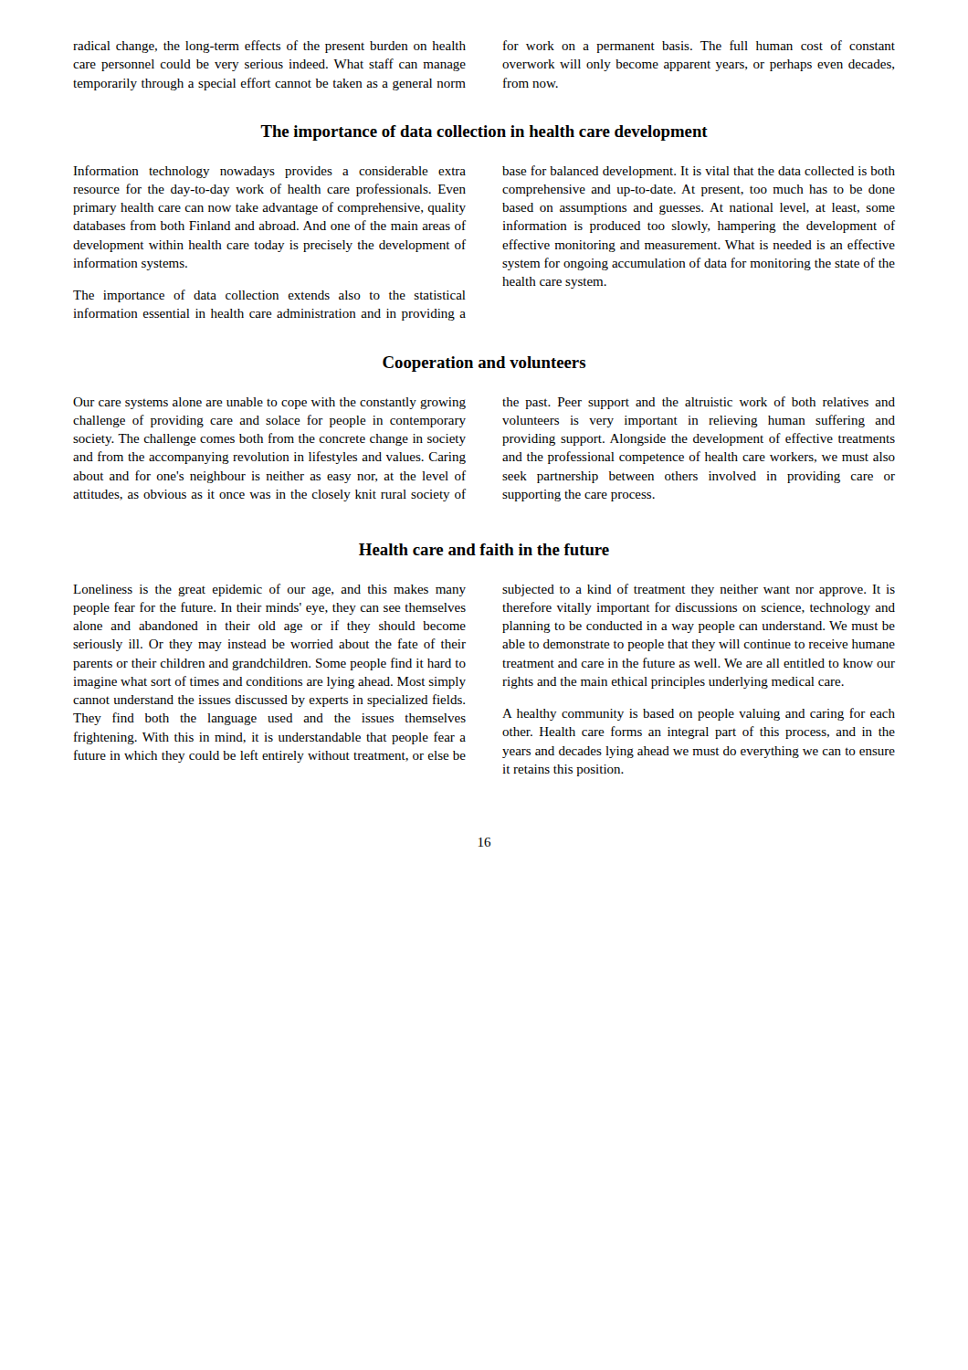radical change, the long-term effects of the present burden on health care personnel could be very serious indeed. What staff can manage temporarily through a special effort cannot be taken as a general norm for work on a permanent basis. The full human cost of constant overwork will only become apparent years, or perhaps even decades, from now.
The importance of data collection in health care development
Information technology nowadays provides a considerable extra resource for the day-to-day work of health care professionals. Even primary health care can now take advantage of comprehensive, quality databases from both Finland and abroad. And one of the main areas of development within health care today is precisely the development of information systems.
The importance of data collection extends also to the statistical information essential in health care administration and in providing a base for balanced development. It is vital that the data collected is both comprehensive and up-to-date. At present, too much has to be done based on assumptions and guesses. At national level, at least, some information is produced too slowly, hampering the development of effective monitoring and measurement. What is needed is an effective system for ongoing accumulation of data for monitoring the state of the health care system.
Cooperation and volunteers
Our care systems alone are unable to cope with the constantly growing challenge of providing care and solace for people in contemporary society. The challenge comes both from the concrete change in society and from the accompanying revolution in lifestyles and values. Caring about and for one's neighbour is neither as easy nor, at the level of attitudes, as obvious as it once was in the closely knit rural society of the past. Peer support and the altruistic work of both relatives and volunteers is very important in relieving human suffering and providing support. Alongside the development of effective treatments and the professional competence of health care workers, we must also seek partnership between others involved in providing care or supporting the care process.
Health care and faith in the future
Loneliness is the great epidemic of our age, and this makes many people fear for the future. In their minds' eye, they can see themselves alone and abandoned in their old age or if they should become seriously ill. Or they may instead be worried about the fate of their parents or their children and grandchildren. Some people find it hard to imagine what sort of times and conditions are lying ahead. Most simply cannot understand the issues discussed by experts in specialized fields. They find both the language used and the issues themselves frightening. With this in mind, it is understandable that people fear a future in which they could be left entirely without treatment, or else be subjected to a kind of treatment they neither want nor approve. It is therefore vitally important for discussions on science, technology and planning to be conducted in a way people can understand. We must be able to demonstrate to people that they will continue to receive humane treatment and care in the future as well. We are all entitled to know our rights and the main ethical principles underlying medical care.
A healthy community is based on people valuing and caring for each other. Health care forms an integral part of this process, and in the years and decades lying ahead we must do everything we can to ensure it retains this position.
16